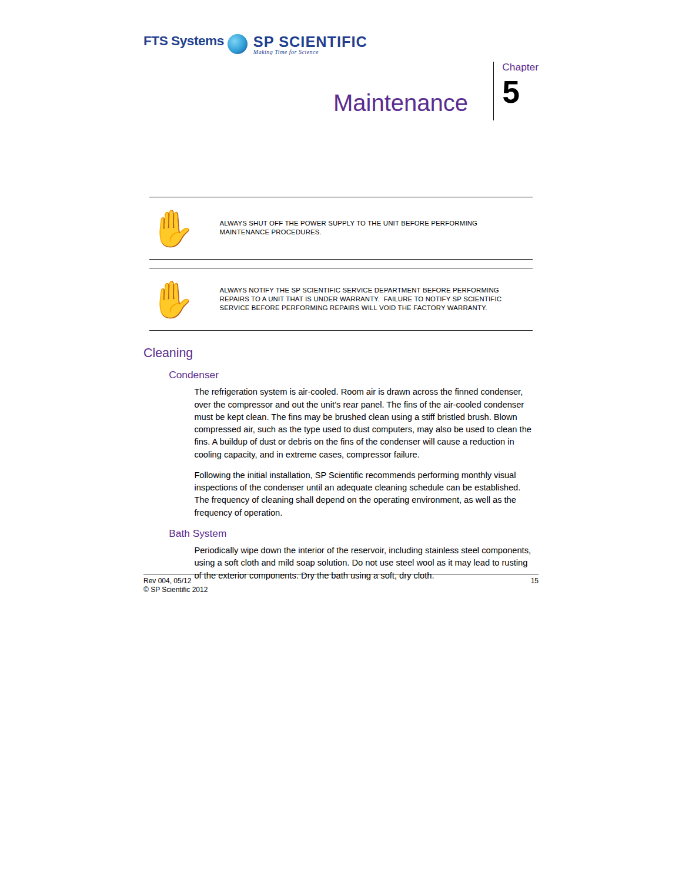FTS Systems
SP SCIENTIFIC
Making Time for Science
Maintenance
Chapter
5
✋
ALWAYS SHUT OFF THE POWER SUPPLY TO THE UNIT BEFORE PERFORMING
MAINTENANCE PROCEDURES.
✋
ALWAYS NOTIFY THE SP SCIENTIFIC SERVICE DEPARTMENT BEFORE PERFORMING
REPAIRS TO A UNIT THAT IS UNDER WARRANTY. FAILURE TO NOTIFY SP SCIENTIFIC
SERVICE BEFORE PERFORMING REPAIRS WILL VOID THE FACTORY WARRANTY.
Cleaning
Condenser
The refrigeration system is air-cooled. Room air is drawn across the finned condenser, over the compressor and out the unit’s rear panel. The fins of the air-cooled condenser must be kept clean. The fins may be brushed clean using a stiff bristled brush. Blown compressed air, such as the type used to dust computers, may also be used to clean the fins. A buildup of dust or debris on the fins of the condenser will cause a reduction in cooling capacity, and in extreme cases, compressor failure.
Following the initial installation, SP Scientific recommends performing monthly visual inspections of the condenser until an adequate cleaning schedule can be established. The frequency of cleaning shall depend on the operating environment, as well as the frequency of operation.
Bath System
Periodically wipe down the interior of the reservoir, including stainless steel components, using a soft cloth and mild soap solution. Do not use steel wool as it may lead to rusting of the exterior components. Dry the bath using a soft, dry cloth.
Rev 004, 05/12
© SP Scientific 2012
15